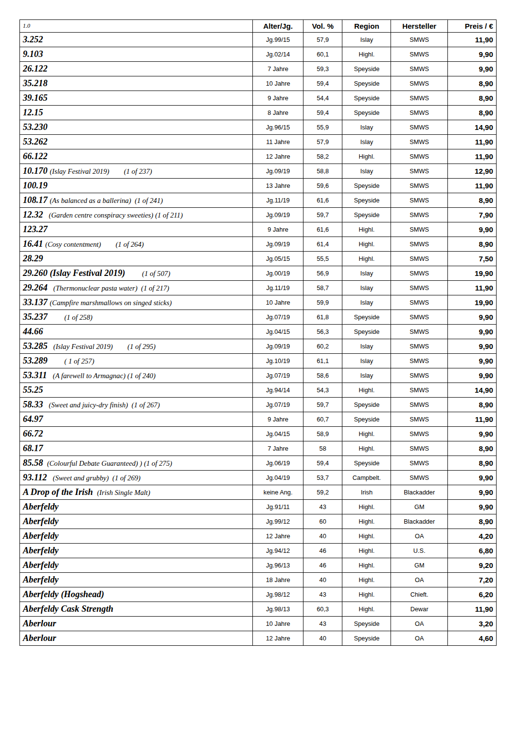| 1.0 | Alter/Jg. | Vol. % | Region | Hersteller | Preis / € |
| --- | --- | --- | --- | --- | --- |
| 3.252 | Jg.99/15 | 57,9 | Islay | SMWS | 11,90 |
| 9.103 | Jg.02/14 | 60,1 | Highl. | SMWS | 9,90 |
| 26.122 | 7 Jahre | 59,3 | Speyside | SMWS | 9,90 |
| 35.218 | 10 Jahre | 59,4 | Speyside | SMWS | 8,90 |
| 39.165 | 9 Jahre | 54,4 | Speyside | SMWS | 8,90 |
| 12.15 | 8 Jahre | 59,4 | Speyside | SMWS | 8,90 |
| 53.230 | Jg.96/15 | 55,9 | Islay | SMWS | 14,90 |
| 53.262 | 11 Jahre | 57,9 | Islay | SMWS | 11,90 |
| 66.122 | 12 Jahre | 58,2 | Highl. | SMWS | 11,90 |
| 10.170 (Islay Festival 2019) (1 of 237) | Jg.09/19 | 58,8 | Islay | SMWS | 12,90 |
| 100.19 | 13 Jahre | 59,6 | Speyside | SMWS | 11,90 |
| 108.17 (As balanced as a ballerina) (1 of 241) | Jg.11/19 | 61,6 | Speyside | SMWS | 8,90 |
| 12.32 (Garden centre conspiracy sweeties) (1 of 211) | Jg.09/19 | 59,7 | Speyside | SMWS | 7,90 |
| 123.27 | 9 Jahre | 61,6 | Highl. | SMWS | 9,90 |
| 16.41 (Cosy contentment) (1 of 264) | Jg.09/19 | 61,4 | Highl. | SMWS | 8,90 |
| 28.29 | Jg.05/15 | 55,5 | Highl. | SMWS | 7,50 |
| 29.260 (Islay Festival 2019) (1 of 507) | Jg.00/19 | 56,9 | Islay | SMWS | 19,90 |
| 29.264 (Thermonuclear pasta water) (1 of 217) | Jg.11/19 | 58,7 | Islay | SMWS | 11,90 |
| 33.137 (Campfire marshmallows on singed sticks) | 10 Jahre | 59,9 | Islay | SMWS | 19,90 |
| 35.237 (1 of 258) | Jg.07/19 | 61,8 | Speyside | SMWS | 9,90 |
| 44.66 | Jg.04/15 | 56,3 | Speyside | SMWS | 9,90 |
| 53.285 (Islay Festival 2019) (1 of 295) | Jg.09/19 | 60,2 | Islay | SMWS | 9,90 |
| 53.289 ( 1 of 257) | Jg.10/19 | 61,1 | Islay | SMWS | 9,90 |
| 53.311 (A farewell to Armagnac) (1 of 240) | Jg.07/19 | 58,6 | Islay | SMWS | 9,90 |
| 55.25 | Jg.94/14 | 54,3 | Highl. | SMWS | 14,90 |
| 58.33 (Sweet and juicy-dry finish) (1 of 267) | Jg.07/19 | 59,7 | Speyside | SMWS | 8,90 |
| 64.97 | 9 Jahre | 60,7 | Speyside | SMWS | 11,90 |
| 66.72 | Jg.04/15 | 58,9 | Highl. | SMWS | 9,90 |
| 68.17 | 7 Jahre | 58 | Highl. | SMWS | 8,90 |
| 85.58 (Colourful Debate Guaranteed) ) (1 of 275) | Jg.06/19 | 59,4 | Speyside | SMWS | 8,90 |
| 93.112 (Sweet and grubby) (1 of 269) | Jg.04/19 | 53,7 | Campbelt. | SMWS | 9,90 |
| A Drop of the Irish (Irish Single Malt) | keine Ang. | 59,2 | Irish | Blackadder | 9,90 |
| Aberfeldy | Jg.91/11 | 43 | Highl. | GM | 9,90 |
| Aberfeldy | Jg.99/12 | 60 | Highl. | Blackadder | 8,90 |
| Aberfeldy | 12 Jahre | 40 | Highl. | OA | 4,20 |
| Aberfeldy | Jg.94/12 | 46 | Highl. | U.S. | 6,80 |
| Aberfeldy | Jg.96/13 | 46 | Highl. | GM | 9,20 |
| Aberfeldy | 18 Jahre | 40 | Highl. | OA | 7,20 |
| Aberfeldy (Hogshead) | Jg.98/12 | 43 | Highl. | Chieft. | 6,20 |
| Aberfeldy Cask Strength | Jg.98/13 | 60,3 | Highl. | Dewar | 11,90 |
| Aberlour | 10 Jahre | 43 | Speyside | OA | 3,20 |
| Aberlour | 12 Jahre | 40 | Speyside | OA | 4,60 |